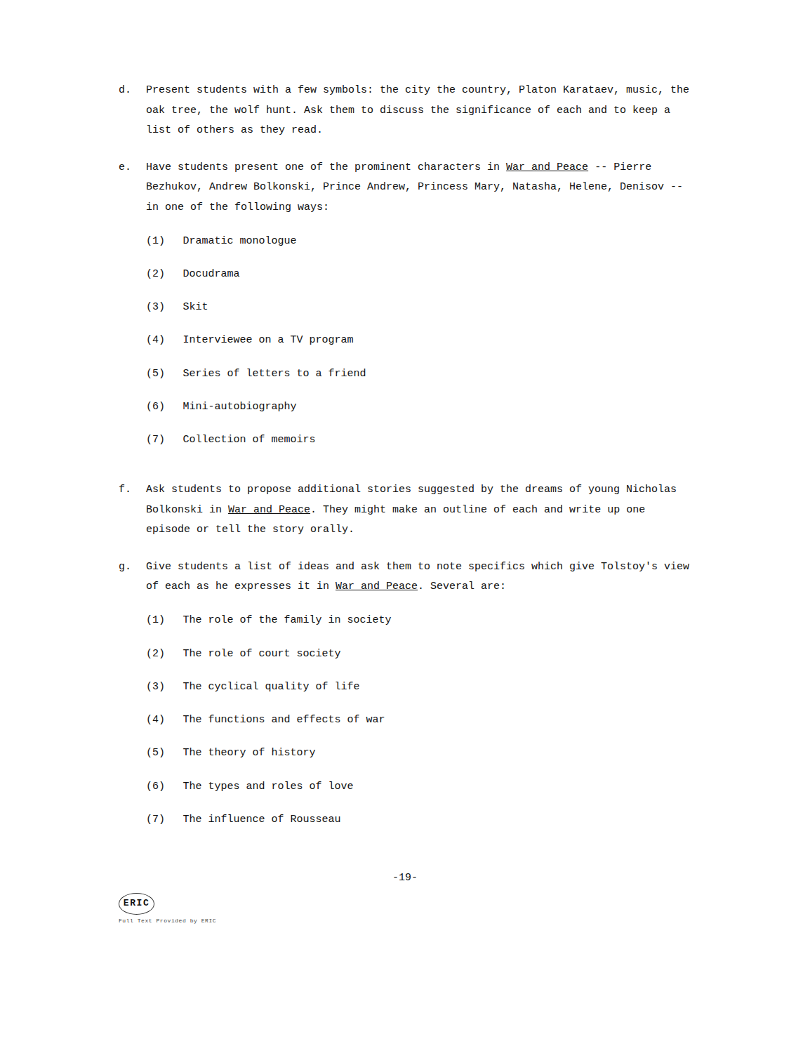d.
Present students with a few symbols: the city the country, Platon Karataev, music, the oak tree, the wolf hunt. Ask them to discuss the significance of each and to keep a list of others as they read.
e.
Have students present one of the prominent characters in War and Peace -- Pierre Bezhukov, Andrew Bolkonski, Prince Andrew, Princess Mary, Natasha, Helene, Denisov -- in one of the following ways:
(1)
Dramatic monologue
(2)
Docudrama
(3)
Skit
(4)
Interviewee on a TV program
(5)
Series of letters to a friend
(6)
Mini-autobiography
(7)
Collection of memoirs
f.
Ask students to propose additional stories suggested by the dreams of young Nicholas Bolkonski in War and Peace. They might make an outline of each and write up one episode or tell the story orally.
g.
Give students a list of ideas and ask them to note specifics which give Tolstoy's view of each as he expresses it in War and Peace. Several are:
(1)
The role of the family in society
(2)
The role of court society
(3)
The cyclical quality of life
(4)
The functions and effects of war
(5)
The theory of history
(6)
The types and roles of love
(7)
The influence of Rousseau
-19-
ERIC Full Text Provided by ERIC